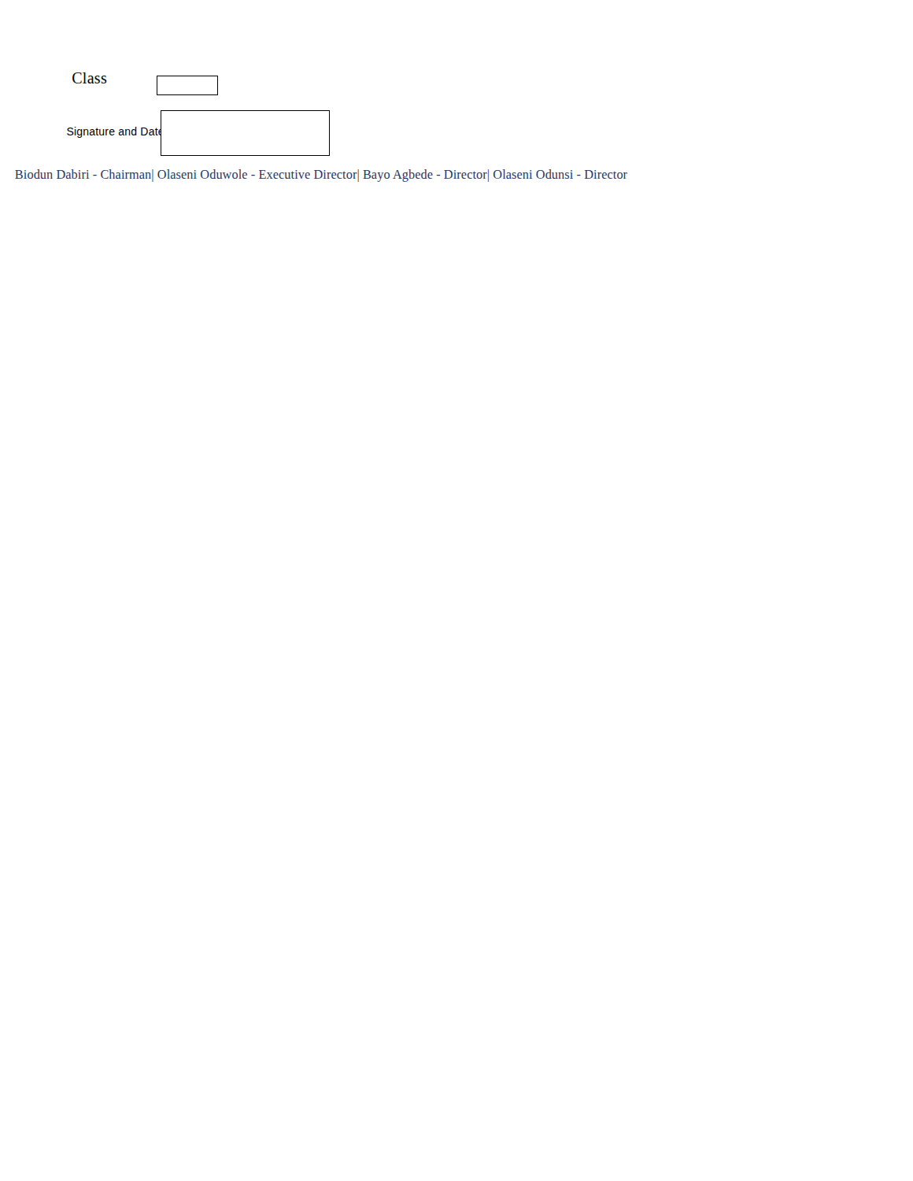Class
Signature and Date
Biodun Dabiri - Chairman| Olaseni Oduwole - Executive Director| Bayo Agbede - Director| Olaseni Odunsi - Director